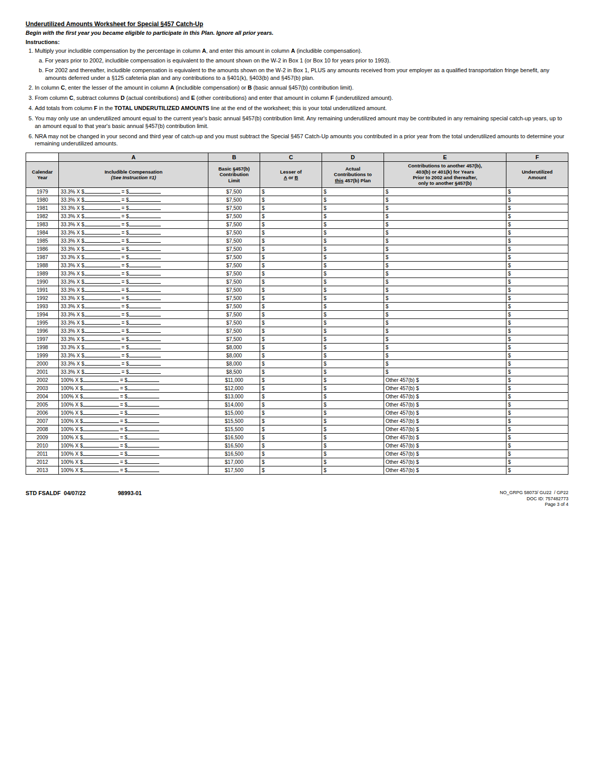Underutilized Amounts Worksheet for Special §457 Catch-Up
Begin with the first year you became eligible to participate in this Plan. Ignore all prior years.
Instructions:
Multiply your includible compensation by the percentage in column A, and enter this amount in column A (includible compensation).
For years prior to 2002, includible compensation is equivalent to the amount shown on the W-2 in Box 1 (or Box 10 for years prior to 1993).
For 2002 and thereafter, includible compensation is equivalent to the amounts shown on the W-2 in Box 1, PLUS any amounts received from your employer as a qualified transportation fringe benefit, any amounts deferred under a §125 cafeteria plan and any contributions to a §401(k), §403(b) and §457(b) plan.
In column C, enter the lesser of the amount in column A (includible compensation) or B (basic annual §457(b) contribution limit).
From column C, subtract columns D (actual contributions) and E (other contributions) and enter that amount in column F (underutilized amount).
Add totals from column F in the TOTAL UNDERUTILIZED AMOUNTS line at the end of the worksheet; this is your total underutilized amount.
You may only use an underutilized amount equal to the current year's basic annual §457(b) contribution limit. Any remaining underutilized amount may be contributed in any remaining special catch-up years, up to an amount equal to that year's basic annual §457(b) contribution limit.
NRA may not be changed in your second and third year of catch-up and you must subtract the Special §457 Catch-Up amounts you contributed in a prior year from the total underutilized amounts to determine your remaining underutilized amounts.
| | A | B | C | D | E | F |
| --- | --- | --- | --- | --- | --- | --- |
| Calendar Year | Includible Compensation (See Instruction #1) | Basic §457(b) Contribution Limit | Lesser of A or B | Actual Contributions to this 457(b) Plan | Contributions to another 457(b), 403(b) or 401(k) for Years Prior to 2002 and thereafter, only to another §457(b) | Underutilized Amount |
| 1979 | 33.3% X $ = $ | $7,500 | $ | $ | $ | $ |
| 1980 | 33.3% X $ = $ | $7,500 | $ | $ | $ | $ |
| 1981 | 33.3% X $ = $ | $7,500 | $ | $ | $ | $ |
| 1982 | 33.3% X $ = $ | $7,500 | $ | $ | $ | $ |
| 1983 | 33.3% X $ = $ | $7,500 | $ | $ | $ | $ |
| 1984 | 33.3% X $ = $ | $7,500 | $ | $ | $ | $ |
| 1985 | 33.3% X $ = $ | $7,500 | $ | $ | $ | $ |
| 1986 | 33.3% X $ = $ | $7,500 | $ | $ | $ | $ |
| 1987 | 33.3% X $ = $ | $7,500 | $ | $ | $ | $ |
| 1988 | 33.3% X $ = $ | $7,500 | $ | $ | $ | $ |
| 1989 | 33.3% X $ = $ | $7,500 | $ | $ | $ | $ |
| 1990 | 33.3% X $ = $ | $7,500 | $ | $ | $ | $ |
| 1991 | 33.3% X $ = $ | $7,500 | $ | $ | $ | $ |
| 1992 | 33.3% X $ = $ | $7,500 | $ | $ | $ | $ |
| 1993 | 33.3% X $ = $ | $7,500 | $ | $ | $ | $ |
| 1994 | 33.3% X $ = $ | $7,500 | $ | $ | $ | $ |
| 1995 | 33.3% X $ = $ | $7,500 | $ | $ | $ | $ |
| 1996 | 33.3% X $ = $ | $7,500 | $ | $ | $ | $ |
| 1997 | 33.3% X $ = $ | $7,500 | $ | $ | $ | $ |
| 1998 | 33.3% X $ = $ | $8,000 | $ | $ | $ | $ |
| 1999 | 33.3% X $ = $ | $8,000 | $ | $ | $ | $ |
| 2000 | 33.3% X $ = $ | $8,000 | $ | $ | $ | $ |
| 2001 | 33.3% X $ = $ | $8,500 | $ | $ | $ | $ |
| 2002 | 100% X $ = $ | $11,000 | $ | $ | Other 457(b) $ | $ |
| 2003 | 100% X $ = $ | $12,000 | $ | $ | Other 457(b) $ | $ |
| 2004 | 100% X $ = $ | $13,000 | $ | $ | Other 457(b) $ | $ |
| 2005 | 100% X $ = $ | $14,000 | $ | $ | Other 457(b) $ | $ |
| 2006 | 100% X $ = $ | $15,000 | $ | $ | Other 457(b) $ | $ |
| 2007 | 100% X $ = $ | $15,500 | $ | $ | Other 457(b) $ | $ |
| 2008 | 100% X $ = $ | $15,500 | $ | $ | Other 457(b) $ | $ |
| 2009 | 100% X $ = $ | $16,500 | $ | $ | Other 457(b) $ | $ |
| 2010 | 100% X $ = $ | $16,500 | $ | $ | Other 457(b) $ | $ |
| 2011 | 100% X $ = $ | $16,500 | $ | $ | Other 457(b) $ | $ |
| 2012 | 100% X $ = $ | $17,000 | $ | $ | Other 457(b) $ | $ |
| 2013 | 100% X $ = $ | $17,500 | $ | $ | Other 457(b) $ | $ |
STD FSALDF 04/07/22 98993-01
NO_GRPG 58073/ GU22 / GP22
DOC ID: 757482773
Page 3 of 4